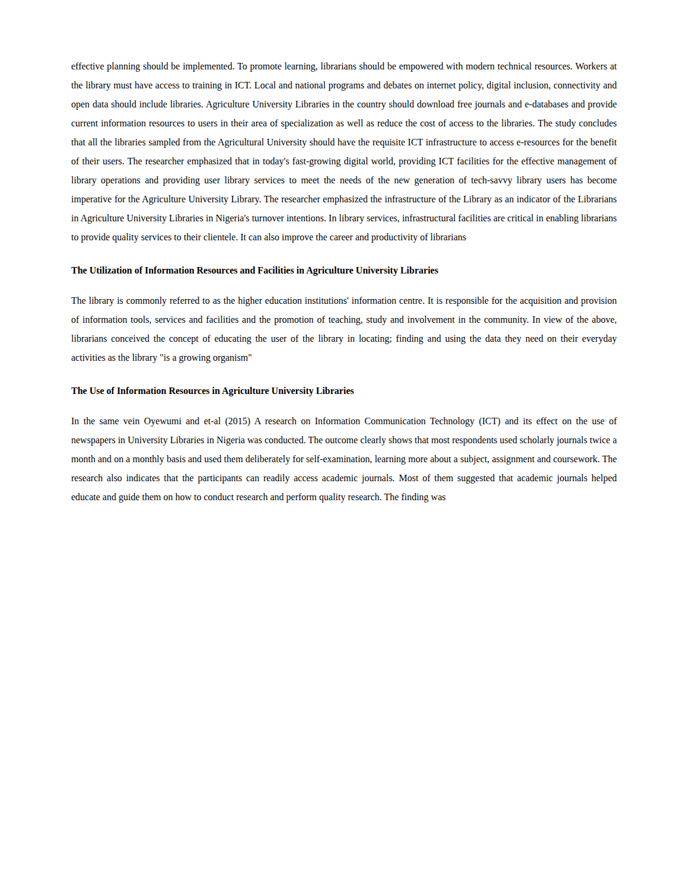effective planning should be implemented. To promote learning, librarians should be empowered with modern technical resources. Workers at the library must have access to training in ICT. Local and national programs and debates on internet policy, digital inclusion, connectivity and open data should include libraries. Agriculture University Libraries in the country should download free journals and e-databases and provide current information resources to users in their area of specialization as well as reduce the cost of access to the libraries. The study concludes that all the libraries sampled from the Agricultural University should have the requisite ICT infrastructure to access e-resources for the benefit of their users. The researcher emphasized that in today's fast-growing digital world, providing ICT facilities for the effective management of library operations and providing user library services to meet the needs of the new generation of tech-savvy library users has become imperative for the Agriculture University Library. The researcher emphasized the infrastructure of the Library as an indicator of the Librarians in Agriculture University Libraries in Nigeria's turnover intentions. In library services, infrastructural facilities are critical in enabling librarians to provide quality services to their clientele. It can also improve the career and productivity of librarians
The Utilization of Information Resources and Facilities in Agriculture University Libraries
The library is commonly referred to as the higher education institutions' information centre. It is responsible for the acquisition and provision of information tools, services and facilities and the promotion of teaching, study and involvement in the community. In view of the above, librarians conceived the concept of educating the user of the library in locating; finding and using the data they need on their everyday activities as the library "is a growing organism"
The Use of Information Resources in Agriculture University Libraries
In the same vein Oyewumi and et-al (2015) A research on Information Communication Technology (ICT) and its effect on the use of newspapers in University Libraries in Nigeria was conducted. The outcome clearly shows that most respondents used scholarly journals twice a month and on a monthly basis and used them deliberately for self-examination, learning more about a subject, assignment and coursework. The research also indicates that the participants can readily access academic journals. Most of them suggested that academic journals helped educate and guide them on how to conduct research and perform quality research. The finding was